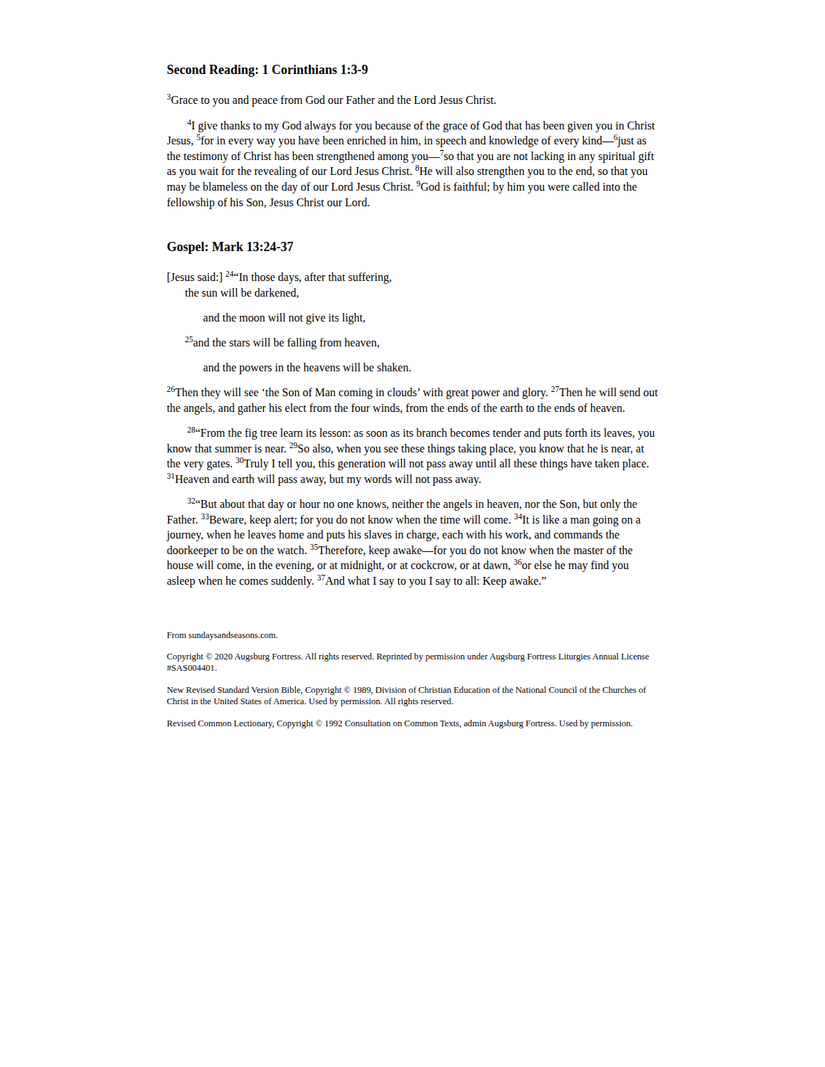Second Reading: 1 Corinthians 1:3-9
3Grace to you and peace from God our Father and the Lord Jesus Christ.
4I give thanks to my God always for you because of the grace of God that has been given you in Christ Jesus, 5for in every way you have been enriched in him, in speech and knowledge of every kind—6just as the testimony of Christ has been strengthened among you—7so that you are not lacking in any spiritual gift as you wait for the revealing of our Lord Jesus Christ. 8He will also strengthen you to the end, so that you may be blameless on the day of our Lord Jesus Christ. 9God is faithful; by him you were called into the fellowship of his Son, Jesus Christ our Lord.
Gospel: Mark 13:24-37
[Jesus said:] 24“In those days, after that suffering,
the sun will be darkened,
and the moon will not give its light,
25and the stars will be falling from heaven,
and the powers in the heavens will be shaken.
26Then they will see ‘the Son of Man coming in clouds’ with great power and glory. 27Then he will send out the angels, and gather his elect from the four winds, from the ends of the earth to the ends of heaven.
28“From the fig tree learn its lesson: as soon as its branch becomes tender and puts forth its leaves, you know that summer is near. 29So also, when you see these things taking place, you know that he is near, at the very gates. 30Truly I tell you, this generation will not pass away until all these things have taken place. 31Heaven and earth will pass away, but my words will not pass away.
32“But about that day or hour no one knows, neither the angels in heaven, nor the Son, but only the Father. 33Beware, keep alert; for you do not know when the time will come. 34It is like a man going on a journey, when he leaves home and puts his slaves in charge, each with his work, and commands the doorkeeper to be on the watch. 35Therefore, keep awake—for you do not know when the master of the house will come, in the evening, or at midnight, or at cockcrow, or at dawn, 36or else he may find you asleep when he comes suddenly. 37And what I say to you I say to all: Keep awake.”
From sundaysandseasons.com.
Copyright © 2020 Augsburg Fortress. All rights reserved. Reprinted by permission under Augsburg Fortress Liturgies Annual License #SAS004401.
New Revised Standard Version Bible, Copyright © 1989, Division of Christian Education of the National Council of the Churches of Christ in the United States of America. Used by permission. All rights reserved.
Revised Common Lectionary, Copyright © 1992 Consultation on Common Texts, admin Augsburg Fortress. Used by permission.